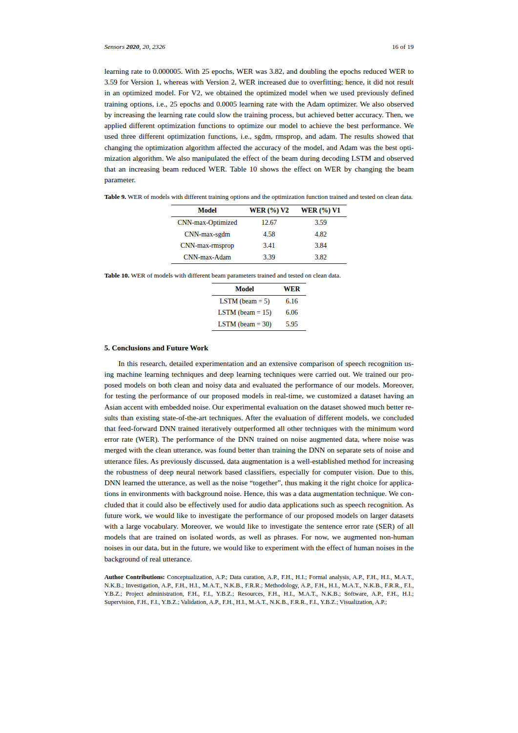Sensors 2020, 20, 2326
16 of 19
learning rate to 0.000005. With 25 epochs, WER was 3.82, and doubling the epochs reduced WER to 3.59 for Version 1, whereas with Version 2, WER increased due to overfitting; hence, it did not result in an optimized model. For V2, we obtained the optimized model when we used previously defined training options, i.e., 25 epochs and 0.0005 learning rate with the Adam optimizer. We also observed by increasing the learning rate could slow the training process, but achieved better accuracy. Then, we applied different optimization functions to optimize our model to achieve the best performance. We used three different optimization functions, i.e., sgdm, rmsprop, and adam. The results showed that changing the optimization algorithm affected the accuracy of the model, and Adam was the best optimization algorithm. We also manipulated the effect of the beam during decoding LSTM and observed that an increasing beam reduced WER. Table 10 shows the effect on WER by changing the beam parameter.
Table 9. WER of models with different training options and the optimization function trained and tested on clean data.
| Model | WER (%) V2 | WER (%) V1 |
| --- | --- | --- |
| CNN-max-Optimized | 12.67 | 3.59 |
| CNN-max-sgdm | 4.58 | 4.82 |
| CNN-max-rmsprop | 3.41 | 3.84 |
| CNN-max-Adam | 3.39 | 3.82 |
Table 10. WER of models with different beam parameters trained and tested on clean data.
| Model | WER |
| --- | --- |
| LSTM (beam = 5) | 6.16 |
| LSTM (beam = 15) | 6.06 |
| LSTM (beam = 30) | 5.95 |
5. Conclusions and Future Work
In this research, detailed experimentation and an extensive comparison of speech recognition using machine learning techniques and deep learning techniques were carried out. We trained our proposed models on both clean and noisy data and evaluated the performance of our models. Moreover, for testing the performance of our proposed models in real-time, we customized a dataset having an Asian accent with embedded noise. Our experimental evaluation on the dataset showed much better results than existing state-of-the-art techniques. After the evaluation of different models, we concluded that feed-forward DNN trained iteratively outperformed all other techniques with the minimum word error rate (WER). The performance of the DNN trained on noise augmented data, where noise was merged with the clean utterance, was found better than training the DNN on separate sets of noise and utterance files. As previously discussed, data augmentation is a well-established method for increasing the robustness of deep neural network based classifiers, especially for computer vision. Due to this, DNN learned the utterance, as well as the noise “together”, thus making it the right choice for applications in environments with background noise. Hence, this was a data augmentation technique. We concluded that it could also be effectively used for audio data applications such as speech recognition. As future work, we would like to investigate the performance of our proposed models on larger datasets with a large vocabulary. Moreover, we would like to investigate the sentence error rate (SER) of all models that are trained on isolated words, as well as phrases. For now, we augmented non-human noises in our data, but in the future, we would like to experiment with the effect of human noises in the background of real utterance.
Author Contributions: Conceptualization, A.P.; Data curation, A.P., F.H., H.I.; Formal analysis, A.P., F.H., H.I., M.A.T., N.K.B.; Investigation, A.P., F.H., H.I., M.A.T., N.K.B., F.R.R.; Methodology, A.P., F.H., H.I., M.A.T., N.K.B., F.R.R., F.I., Y.B.Z.; Project administration, F.H., F.I., Y.B.Z.; Resources, F.H., H.I., M.A.T., N.K.B.; Software, A.P., F.H., H.I.; Supervision, F.H., F.I., Y.B.Z.; Validation, A.P., F.H., H.I., M.A.T., N.K.B., F.R.R., F.I., Y.B.Z.; Visualization, A.P.;